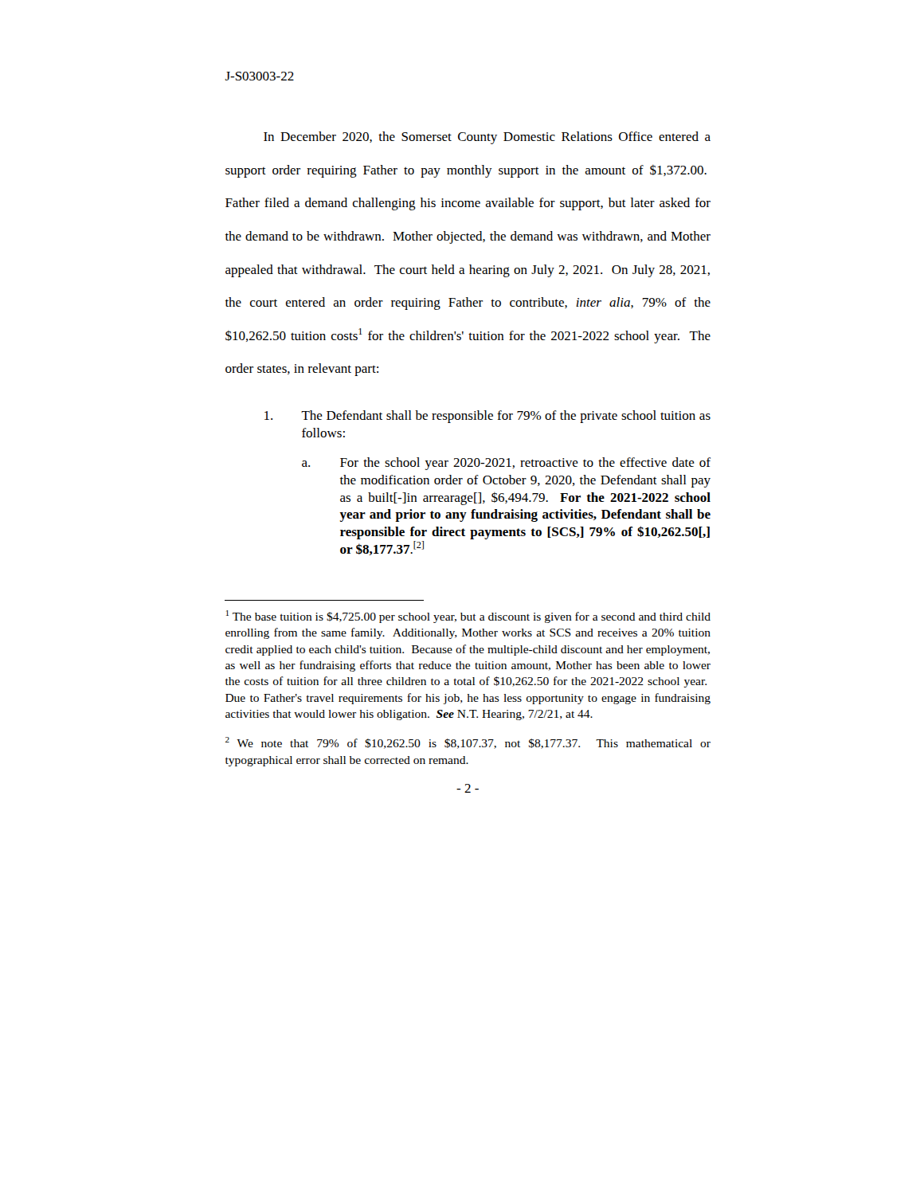J-S03003-22
In December 2020, the Somerset County Domestic Relations Office entered a support order requiring Father to pay monthly support in the amount of $1,372.00. Father filed a demand challenging his income available for support, but later asked for the demand to be withdrawn. Mother objected, the demand was withdrawn, and Mother appealed that withdrawal. The court held a hearing on July 2, 2021. On July 28, 2021, the court entered an order requiring Father to contribute, inter alia, 79% of the $10,262.50 tuition costs1 for the children's' tuition for the 2021-2022 school year. The order states, in relevant part:
1.
The Defendant shall be responsible for 79% of the private school tuition as follows:
a.
For the school year 2020-2021, retroactive to the effective date of the modification order of October 9, 2020, the Defendant shall pay as a built[-]in arrearage[], $6,494.79. For the 2021-2022 school year and prior to any fundraising activities, Defendant shall be responsible for direct payments to [SCS,] 79% of $10,262.50[,] or $8,177.37.[2]
1 The base tuition is $4,725.00 per school year, but a discount is given for a second and third child enrolling from the same family. Additionally, Mother works at SCS and receives a 20% tuition credit applied to each child's tuition. Because of the multiple-child discount and her employment, as well as her fundraising efforts that reduce the tuition amount, Mother has been able to lower the costs of tuition for all three children to a total of $10,262.50 for the 2021-2022 school year. Due to Father's travel requirements for his job, he has less opportunity to engage in fundraising activities that would lower his obligation. See N.T. Hearing, 7/2/21, at 44.
2 We note that 79% of $10,262.50 is $8,107.37, not $8,177.37. This mathematical or typographical error shall be corrected on remand.
- 2 -